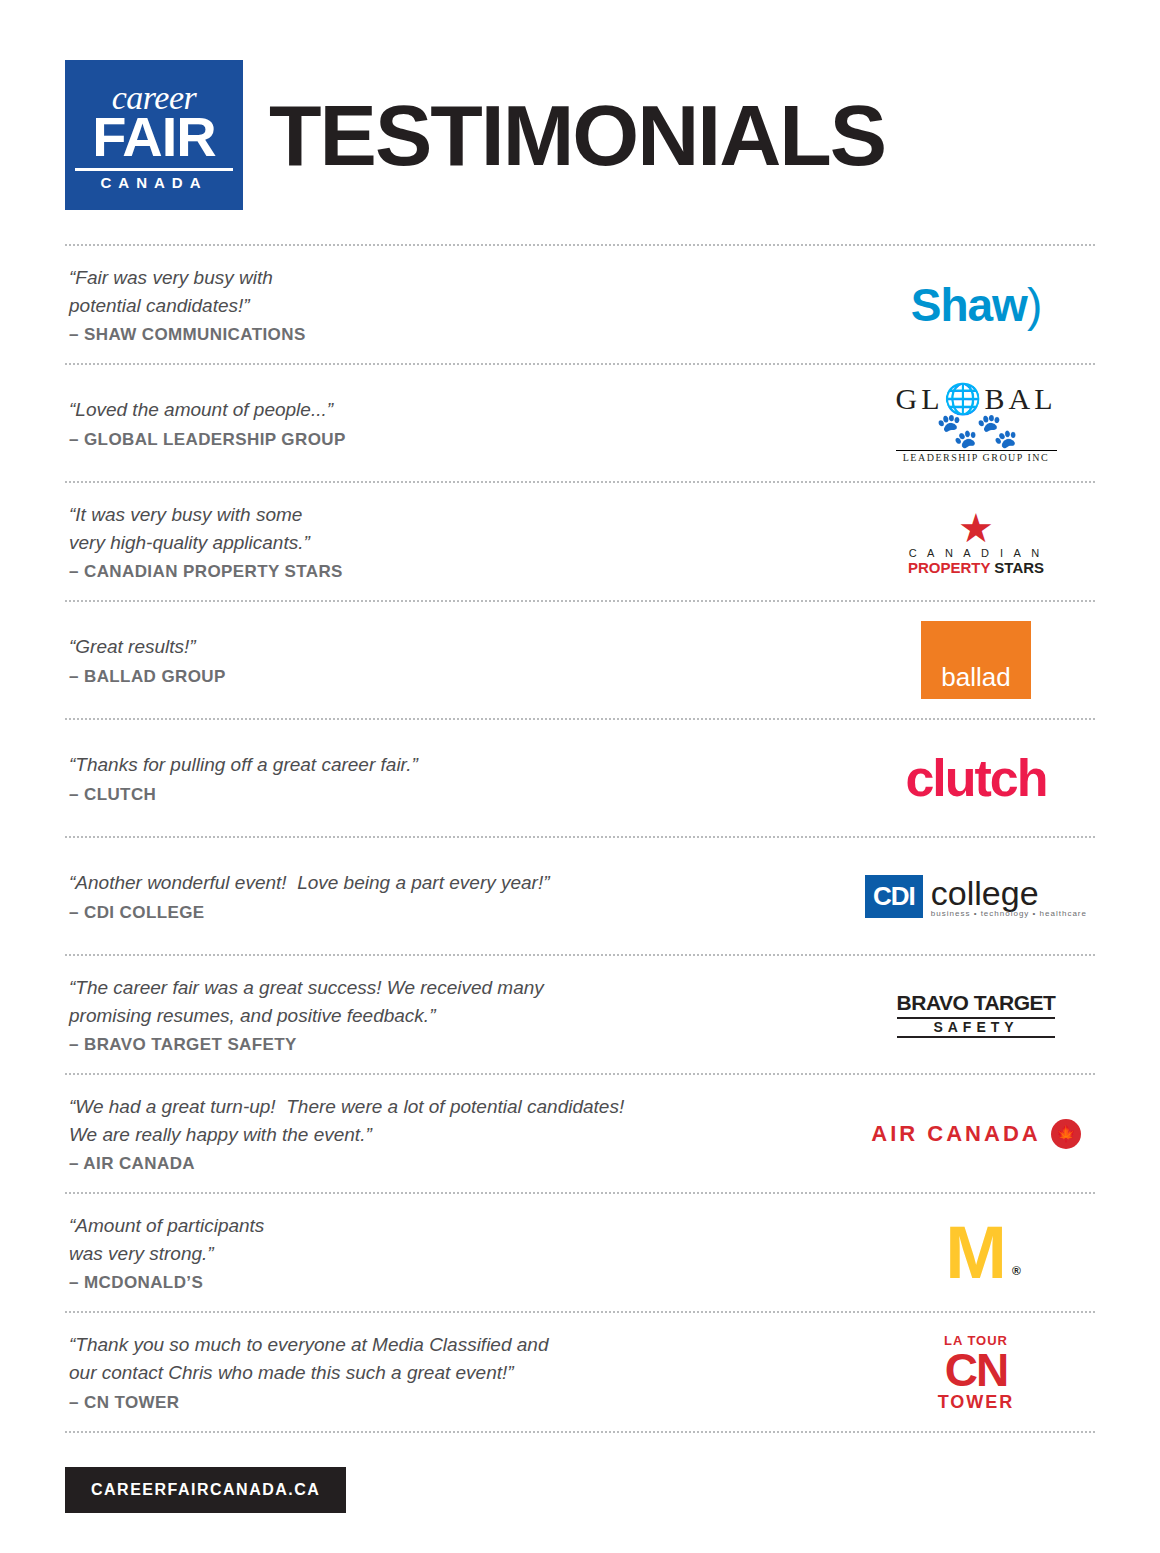career
FAIR
CANADA
TESTIMONIALS
“Fair was very busy with
potential candidates!”
– Shaw Communications
Shaw)
“Loved the amount of people...”
– Global Leadership Group
GL🌐BAL
🐾🐾
LEADERSHIP GROUP INC
“It was very busy with some
very high-quality applicants.”
– Canadian Property Stars
★
C A N A D I A N
PROPERTY STARS
“Great results!”
– Ballad Group
ballad
“Thanks for pulling off a great career fair.”
– Clutch
clutch
“Another wonderful event! Love being a part every year!”
– CDI College
CDI
college business • technology • healthcare
“The career fair was a great success! We received many
promising resumes, and positive feedback.”
– Bravo Target Safety
BRAVO TARGET
SAFETY
“We had a great turn-up! There were a lot of potential candidates!
We are really happy with the event.”
– Air Canada
AIR CANADA
🍁
“Amount of participants
was very strong.”
– McDonald’s
M®
“Thank you so much to everyone at Media Classified and
our contact Chris who made this such a great event!”
– CN Tower
LA TOUR
CN
TOWER
CAREERFAIRCANADA.CA